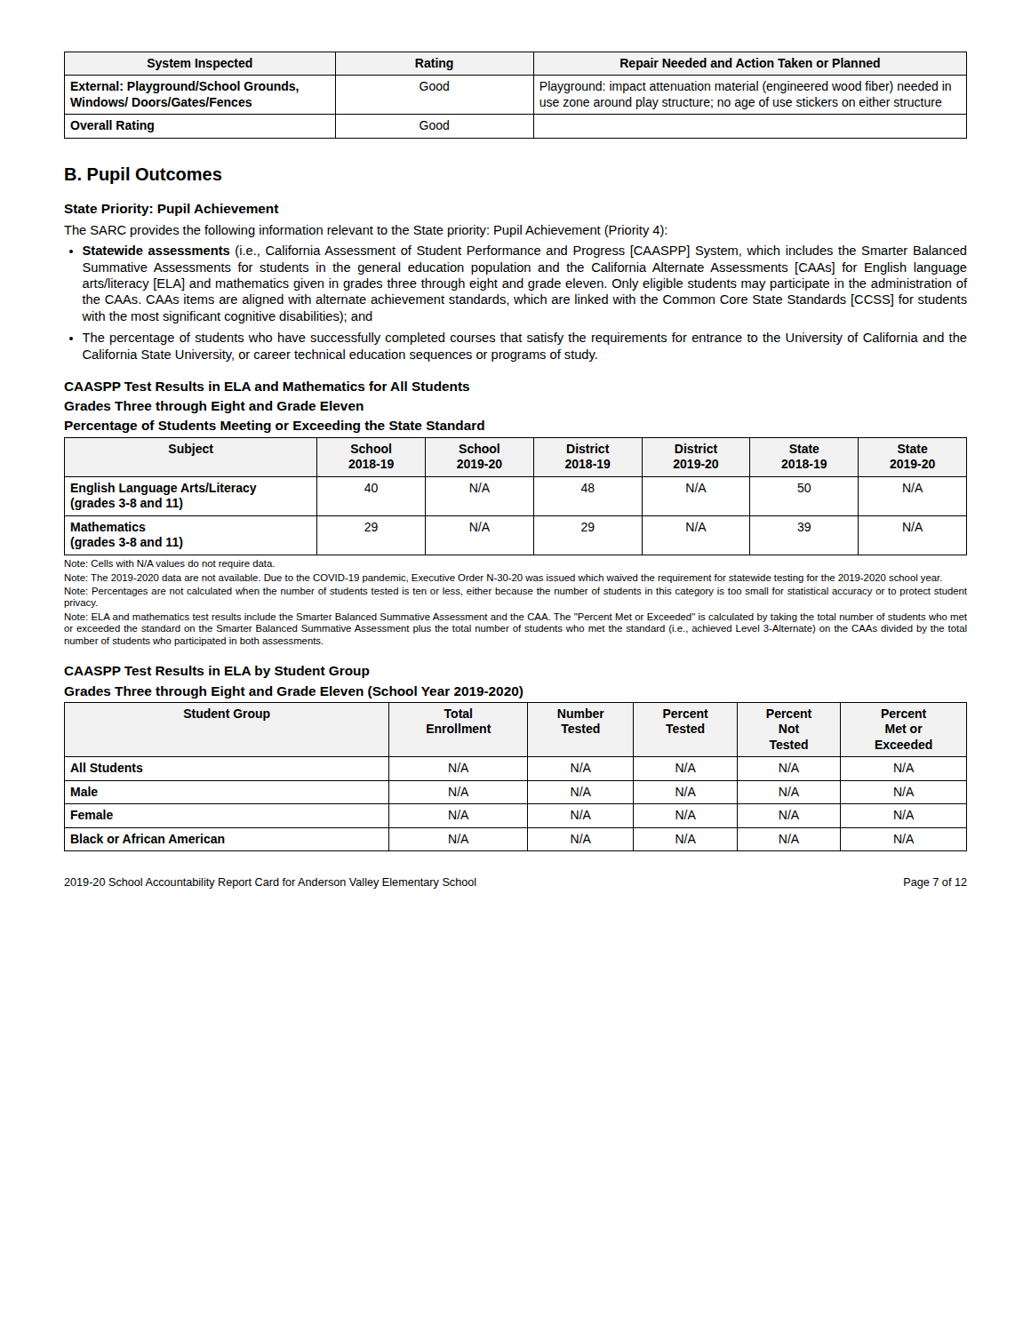| System Inspected | Rating | Repair Needed and Action Taken or Planned |
| --- | --- | --- |
| External: Playground/School Grounds, Windows/ Doors/Gates/Fences | Good | Playground: impact attenuation material (engineered wood fiber) needed in use zone around play structure; no age of use stickers on either structure |
| Overall Rating | Good | |
B. Pupil Outcomes
State Priority: Pupil Achievement
The SARC provides the following information relevant to the State priority: Pupil Achievement (Priority 4):
Statewide assessments (i.e., California Assessment of Student Performance and Progress [CAASPP] System, which includes the Smarter Balanced Summative Assessments for students in the general education population and the California Alternate Assessments [CAAs] for English language arts/literacy [ELA] and mathematics given in grades three through eight and grade eleven. Only eligible students may participate in the administration of the CAAs. CAAs items are aligned with alternate achievement standards, which are linked with the Common Core State Standards [CCSS] for students with the most significant cognitive disabilities); and
The percentage of students who have successfully completed courses that satisfy the requirements for entrance to the University of California and the California State University, or career technical education sequences or programs of study.
CAASPP Test Results in ELA and Mathematics for All Students
Grades Three through Eight and Grade Eleven
Percentage of Students Meeting or Exceeding the State Standard
| Subject | School 2018-19 | School 2019-20 | District 2018-19 | District 2019-20 | State 2018-19 | State 2019-20 |
| --- | --- | --- | --- | --- | --- | --- |
| English Language Arts/Literacy (grades 3-8 and 11) | 40 | N/A | 48 | N/A | 50 | N/A |
| Mathematics (grades 3-8 and 11) | 29 | N/A | 29 | N/A | 39 | N/A |
Note: Cells with N/A values do not require data.
Note: The 2019-2020 data are not available. Due to the COVID-19 pandemic, Executive Order N-30-20 was issued which waived the requirement for statewide testing for the 2019-2020 school year.
Note: Percentages are not calculated when the number of students tested is ten or less, either because the number of students in this category is too small for statistical accuracy or to protect student privacy.
Note: ELA and mathematics test results include the Smarter Balanced Summative Assessment and the CAA. The "Percent Met or Exceeded" is calculated by taking the total number of students who met or exceeded the standard on the Smarter Balanced Summative Assessment plus the total number of students who met the standard (i.e., achieved Level 3-Alternate) on the CAAs divided by the total number of students who participated in both assessments.
CAASPP Test Results in ELA by Student Group
Grades Three through Eight and Grade Eleven (School Year 2019-2020)
| Student Group | Total Enrollment | Number Tested | Percent Tested | Percent Not Tested | Percent Met or Exceeded |
| --- | --- | --- | --- | --- | --- |
| All Students | N/A | N/A | N/A | N/A | N/A |
| Male | N/A | N/A | N/A | N/A | N/A |
| Female | N/A | N/A | N/A | N/A | N/A |
| Black or African American | N/A | N/A | N/A | N/A | N/A |
2019-20 School Accountability Report Card for Anderson Valley Elementary School Page 7 of 12